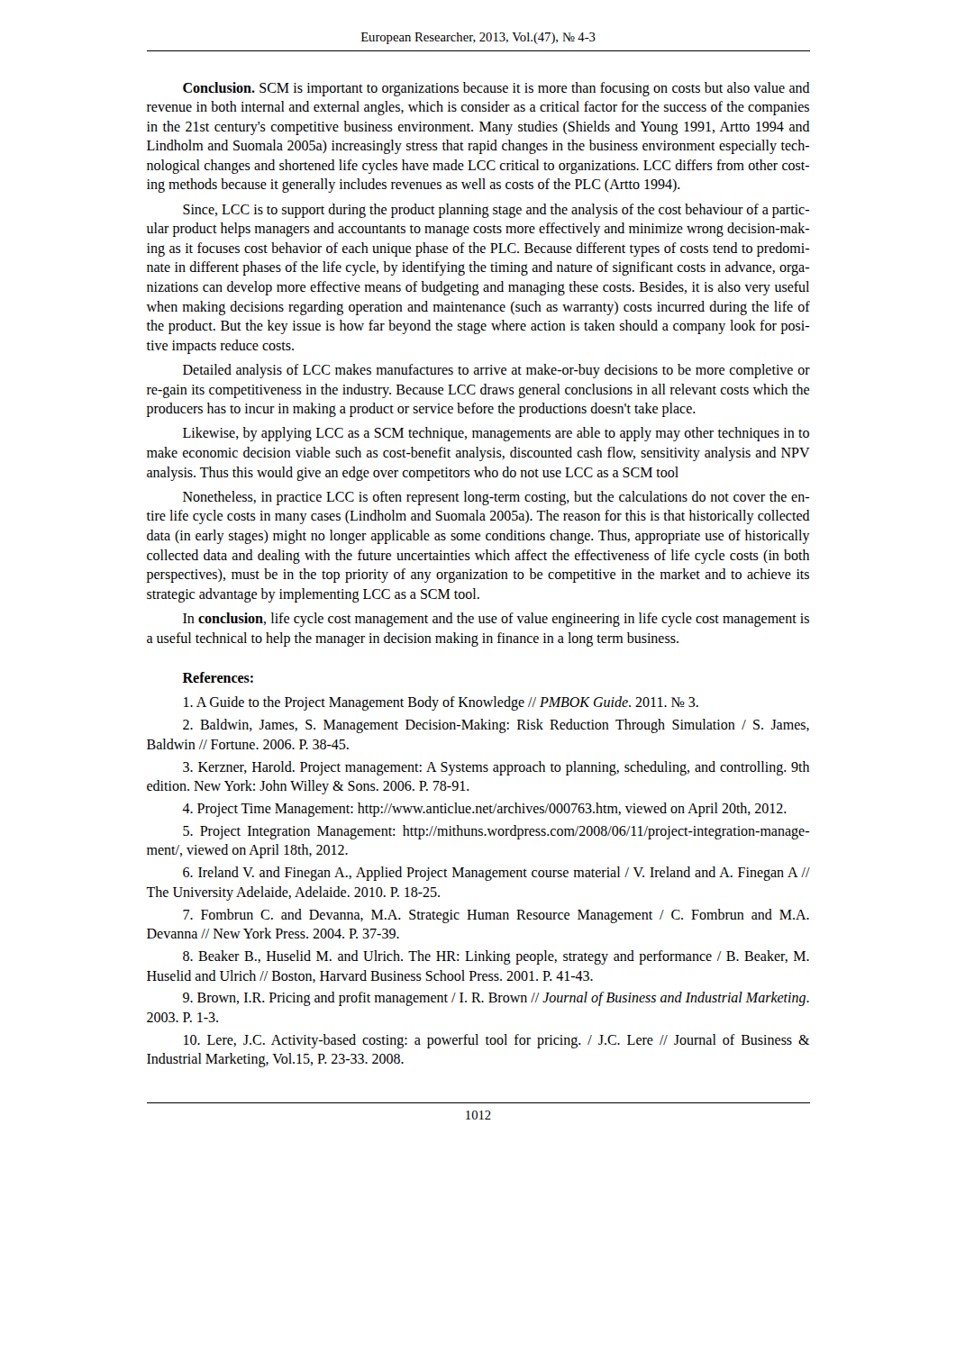European Researcher, 2013, Vol.(47), № 4-3
Conclusion. SCM is important to organizations because it is more than focusing on costs but also value and revenue in both internal and external angles, which is consider as a critical factor for the success of the companies in the 21st century's competitive business environment. Many studies (Shields and Young 1991, Artto 1994 and Lindholm and Suomala 2005a) increasingly stress that rapid changes in the business environment especially technological changes and shortened life cycles have made LCC critical to organizations. LCC differs from other costing methods because it generally includes revenues as well as costs of the PLC (Artto 1994).
Since, LCC is to support during the product planning stage and the analysis of the cost behaviour of a particular product helps managers and accountants to manage costs more effectively and minimize wrong decision-making as it focuses cost behavior of each unique phase of the PLC. Because different types of costs tend to predominate in different phases of the life cycle, by identifying the timing and nature of significant costs in advance, organizations can develop more effective means of budgeting and managing these costs. Besides, it is also very useful when making decisions regarding operation and maintenance (such as warranty) costs incurred during the life of the product. But the key issue is how far beyond the stage where action is taken should a company look for positive impacts reduce costs.
Detailed analysis of LCC makes manufactures to arrive at make-or-buy decisions to be more completive or re-gain its competitiveness in the industry. Because LCC draws general conclusions in all relevant costs which the producers has to incur in making a product or service before the productions doesn't take place.
Likewise, by applying LCC as a SCM technique, managements are able to apply may other techniques in to make economic decision viable such as cost-benefit analysis, discounted cash flow, sensitivity analysis and NPV analysis. Thus this would give an edge over competitors who do not use LCC as a SCM tool
Nonetheless, in practice LCC is often represent long-term costing, but the calculations do not cover the entire life cycle costs in many cases (Lindholm and Suomala 2005a). The reason for this is that historically collected data (in early stages) might no longer applicable as some conditions change. Thus, appropriate use of historically collected data and dealing with the future uncertainties which affect the effectiveness of life cycle costs (in both perspectives), must be in the top priority of any organization to be competitive in the market and to achieve its strategic advantage by implementing LCC as a SCM tool.
In conclusion, life cycle cost management and the use of value engineering in life cycle cost management is a useful technical to help the manager in decision making in finance in a long term business.
References:
A Guide to the Project Management Body of Knowledge // PMBOK Guide. 2011. № 3.
Baldwin, James, S. Management Decision-Making: Risk Reduction Through Simulation / S. James, Baldwin // Fortune. 2006. P. 38-45.
Kerzner, Harold. Project management: A Systems approach to planning, scheduling, and controlling. 9th edition. New York: John Willey & Sons. 2006. P. 78-91.
Project Time Management: http://www.anticlue.net/archives/000763.htm, viewed on April 20th, 2012.
Project Integration Management: http://mithuns.wordpress.com/2008/06/11/project-integration-management/, viewed on April 18th, 2012.
Ireland V. and Finegan A., Applied Project Management course material / V. Ireland and A. Finegan A // The University Adelaide, Adelaide. 2010. P. 18-25.
Fombrun C. and Devanna, M.A. Strategic Human Resource Management / C. Fombrun and M.A. Devanna // New York Press. 2004. P. 37-39.
Beaker B., Huselid M. and Ulrich. The HR: Linking people, strategy and performance / B. Beaker, M. Huselid and Ulrich // Boston, Harvard Business School Press. 2001. P. 41-43.
Brown, I.R. Pricing and profit management / I. R. Brown // Journal of Business and Industrial Marketing. 2003. P. 1-3.
Lere, J.C. Activity-based costing: a powerful tool for pricing. / J.C. Lere // Journal of Business & Industrial Marketing, Vol.15, P. 23-33. 2008.
1012